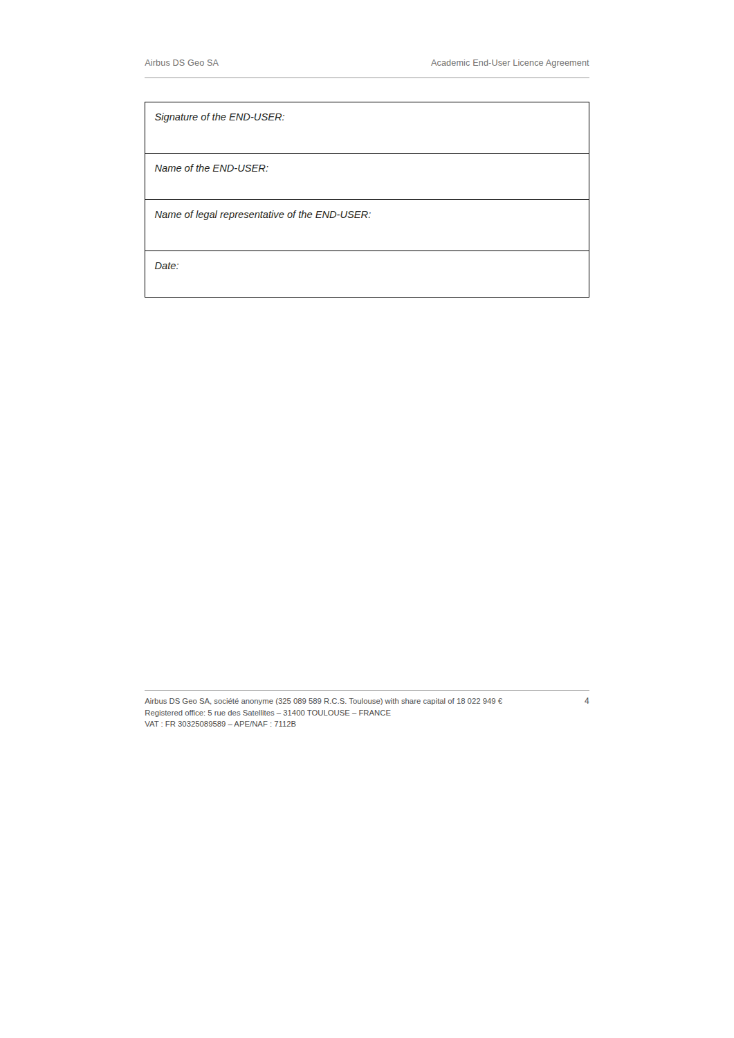Airbus DS Geo SA
Academic End-User Licence Agreement
| Signature of the END-USER: |
| Name of the END-USER: |
| Name of legal representative of the END-USER: |
| Date: |
Airbus DS Geo SA, société anonyme (325 089 589 R.C.S. Toulouse) with share capital of 18 022 949 €
Registered office: 5 rue des Satellites – 31400 TOULOUSE – FRANCE
VAT : FR 30325089589 – APE/NAF : 7112B
4